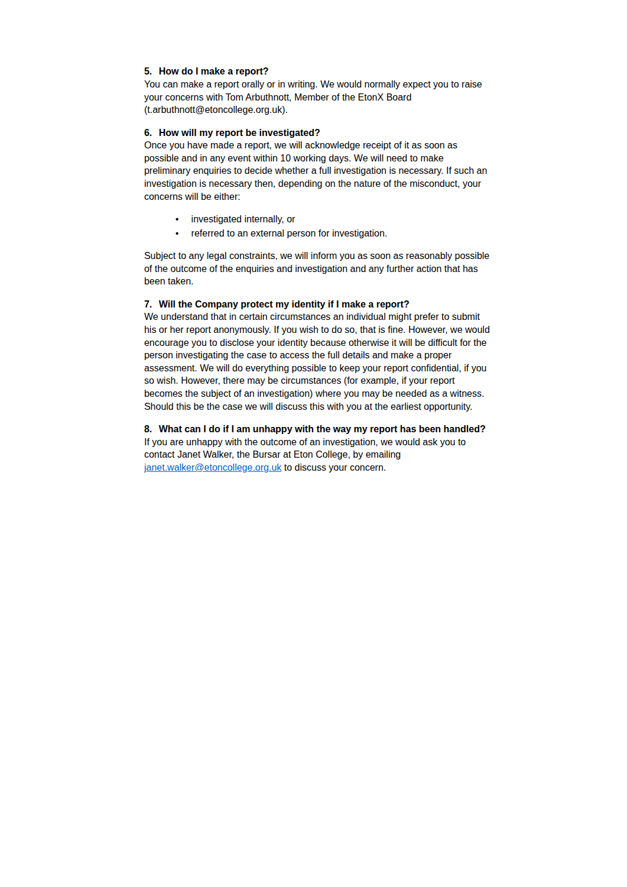5. How do I make a report?
You can make a report orally or in writing. We would normally expect you to raise your concerns with Tom Arbuthnott, Member of the EtonX Board (t.arbuthnott@etoncollege.org.uk).
6. How will my report be investigated?
Once you have made a report, we will acknowledge receipt of it as soon as possible and in any event within 10 working days. We will need to make preliminary enquiries to decide whether a full investigation is necessary. If such an investigation is necessary then, depending on the nature of the misconduct, your concerns will be either:
investigated internally, or
referred to an external person for investigation.
Subject to any legal constraints, we will inform you as soon as reasonably possible of the outcome of the enquiries and investigation and any further action that has been taken.
7. Will the Company protect my identity if I make a report?
We understand that in certain circumstances an individual might prefer to submit his or her report anonymously. If you wish to do so, that is fine. However, we would encourage you to disclose your identity because otherwise it will be difficult for the person investigating the case to access the full details and make a proper assessment. We will do everything possible to keep your report confidential, if you so wish. However, there may be circumstances (for example, if your report becomes the subject of an investigation) where you may be needed as a witness. Should this be the case we will discuss this with you at the earliest opportunity.
8. What can I do if I am unhappy with the way my report has been handled?
If you are unhappy with the outcome of an investigation, we would ask you to contact Janet Walker, the Bursar at Eton College, by emailing janet.walker@etoncollege.org.uk to discuss your concern.